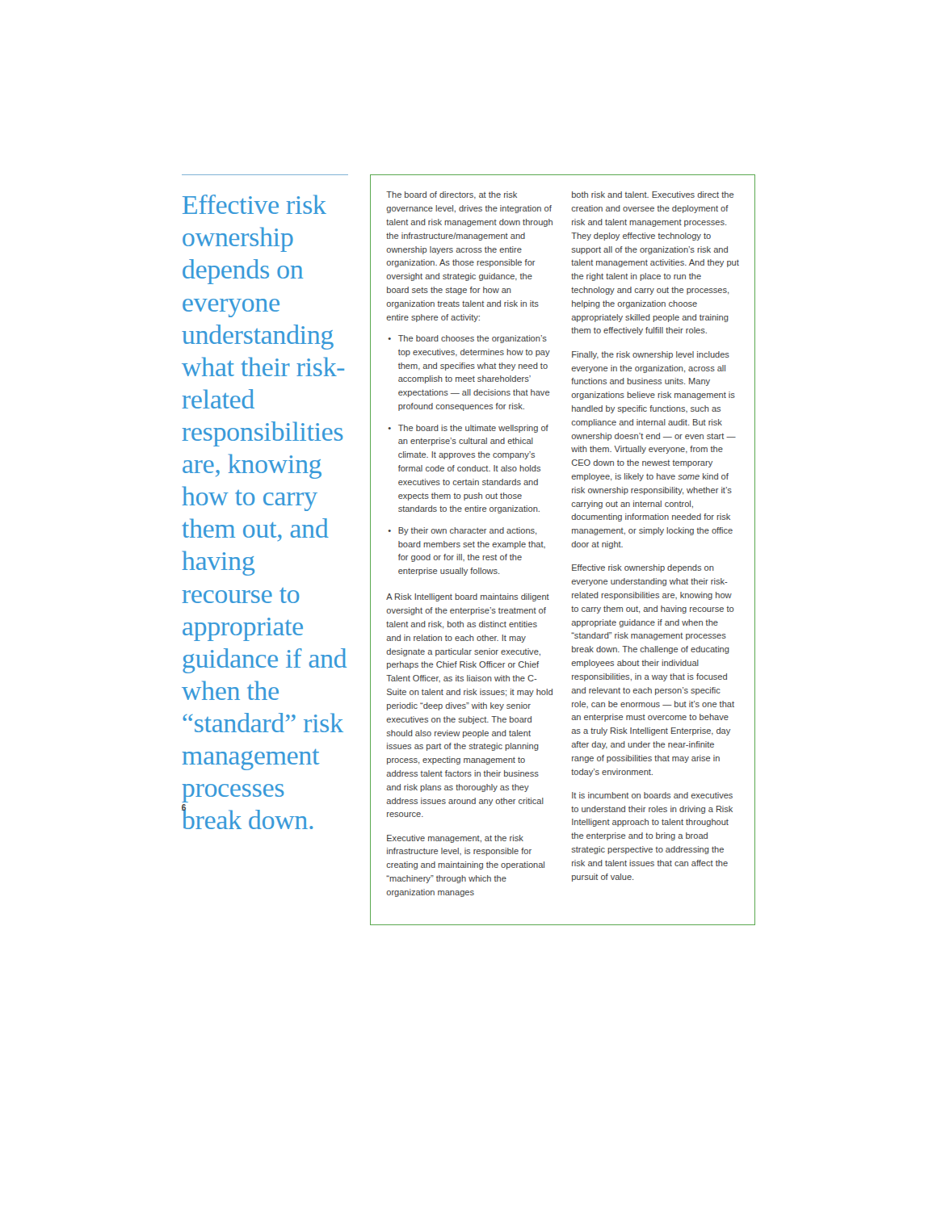Effective risk ownership depends on everyone understanding what their risk-related responsibilities are, knowing how to carry them out, and having recourse to appropriate guidance if and when the “standard” risk management processes break down.
The board of directors, at the risk governance level, drives the integration of talent and risk management down through the infrastructure/management and ownership layers across the entire organization. As those responsible for oversight and strategic guidance, the board sets the stage for how an organization treats talent and risk in its entire sphere of activity:
The board chooses the organization’s top executives, determines how to pay them, and specifies what they need to accomplish to meet shareholders’ expectations — all decisions that have profound consequences for risk.
The board is the ultimate wellspring of an enterprise’s cultural and ethical climate. It approves the company’s formal code of conduct. It also holds executives to certain standards and expects them to push out those standards to the entire organization.
By their own character and actions, board members set the example that, for good or for ill, the rest of the enterprise usually follows.
A Risk Intelligent board maintains diligent oversight of the enterprise’s treatment of talent and risk, both as distinct entities and in relation to each other. It may designate a particular senior executive, perhaps the Chief Risk Officer or Chief Talent Officer, as its liaison with the C-Suite on talent and risk issues; it may hold periodic “deep dives” with key senior executives on the subject. The board should also review people and talent issues as part of the strategic planning process, expecting management to address talent factors in their business and risk plans as thoroughly as they address issues around any other critical resource.
Executive management, at the risk infrastructure level, is responsible for creating and maintaining the operational “machinery” through which the organization manages
both risk and talent. Executives direct the creation and oversee the deployment of risk and talent management processes. They deploy effective technology to support all of the organization’s risk and talent management activities. And they put the right talent in place to run the technology and carry out the processes, helping the organization choose appropriately skilled people and training them to effectively fulfill their roles.
Finally, the risk ownership level includes everyone in the organization, across all functions and business units. Many organizations believe risk management is handled by specific functions, such as compliance and internal audit. But risk ownership doesn’t end — or even start — with them. Virtually everyone, from the CEO down to the newest temporary employee, is likely to have some kind of risk ownership responsibility, whether it’s carrying out an internal control, documenting information needed for risk management, or simply locking the office door at night.
Effective risk ownership depends on everyone understanding what their risk-related responsibilities are, knowing how to carry them out, and having recourse to appropriate guidance if and when the “standard” risk management processes break down. The challenge of educating employees about their individual responsibilities, in a way that is focused and relevant to each person’s specific role, can be enormous — but it’s one that an enterprise must overcome to behave as a truly Risk Intelligent Enterprise, day after day, and under the near-infinite range of possibilities that may arise in today’s environment.
It is incumbent on boards and executives to understand their roles in driving a Risk Intelligent approach to talent throughout the enterprise and to bring a broad strategic perspective to addressing the risk and talent issues that can affect the pursuit of value.
6